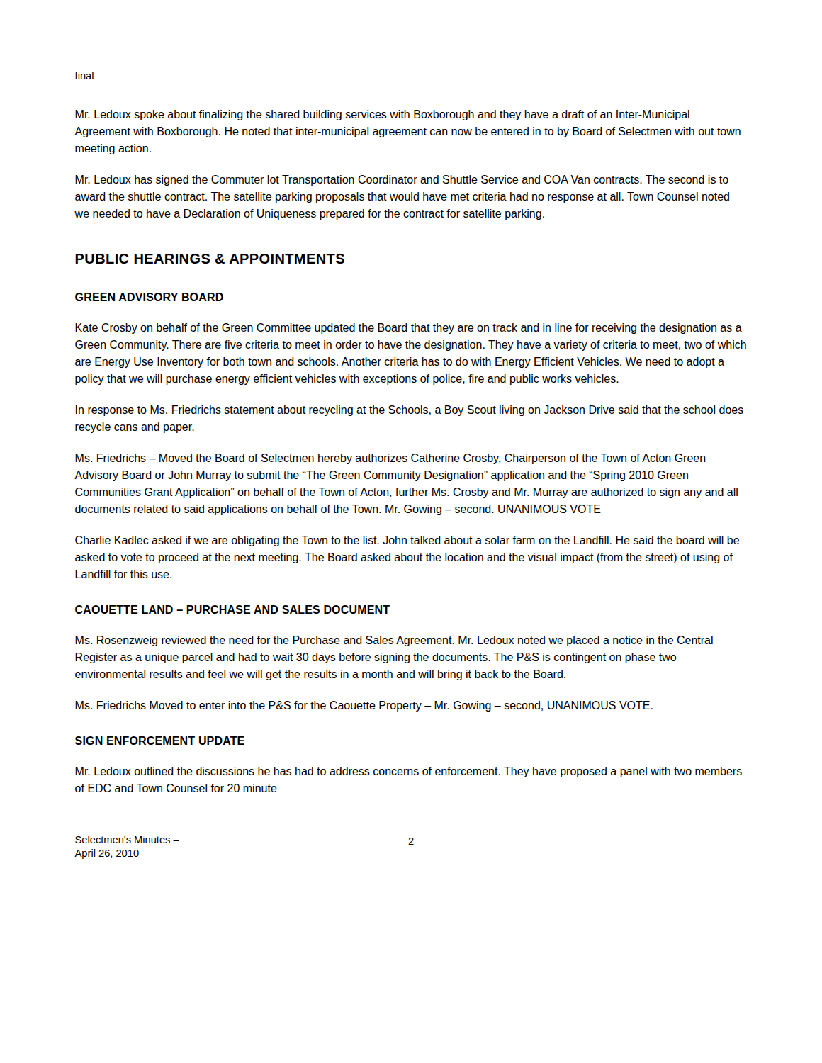final
Mr. Ledoux spoke about finalizing the shared building services with Boxborough and they have a draft of an Inter-Municipal Agreement with Boxborough. He noted that inter-municipal agreement can now be entered in to by Board of Selectmen with out town meeting action.
Mr. Ledoux has signed the Commuter lot Transportation Coordinator and Shuttle Service and COA Van contracts. The second is to award the shuttle contract. The satellite parking proposals that would have met criteria had no response at all. Town Counsel noted we needed to have a Declaration of Uniqueness prepared for the contract for satellite parking.
PUBLIC HEARINGS & APPOINTMENTS
GREEN ADVISORY BOARD
Kate Crosby on behalf of the Green Committee updated the Board that they are on track and in line for receiving the designation as a Green Community. There are five criteria to meet in order to have the designation. They have a variety of criteria to meet, two of which are Energy Use Inventory for both town and schools. Another criteria has to do with Energy Efficient Vehicles. We need to adopt a policy that we will purchase energy efficient vehicles with exceptions of police, fire and public works vehicles.
In response to Ms. Friedrichs statement about recycling at the Schools, a Boy Scout living on Jackson Drive said that the school does recycle cans and paper.
Ms. Friedrichs – Moved the Board of Selectmen hereby authorizes Catherine Crosby, Chairperson of the Town of Acton Green Advisory Board or John Murray to submit the “The Green Community Designation” application and the “Spring 2010 Green Communities Grant Application” on behalf of the Town of Acton, further Ms. Crosby and Mr. Murray are authorized to sign any and all documents related to said applications on behalf of the Town. Mr. Gowing – second. UNANIMOUS VOTE
Charlie Kadlec asked if we are obligating the Town to the list. John talked about a solar farm on the Landfill. He said the board will be asked to vote to proceed at the next meeting. The Board asked about the location and the visual impact (from the street) of using of Landfill for this use.
CAOUETTE LAND – PURCHASE AND SALES DOCUMENT
Ms. Rosenzweig reviewed the need for the Purchase and Sales Agreement. Mr. Ledoux noted we placed a notice in the Central Register as a unique parcel and had to wait 30 days before signing the documents. The P&S is contingent on phase two environmental results and feel we will get the results in a month and will bring it back to the Board.
Ms. Friedrichs Moved to enter into the P&S for the Caouette Property – Mr. Gowing – second, UNANIMOUS VOTE.
SIGN ENFORCEMENT UPDATE
Mr. Ledoux outlined the discussions he has had to address concerns of enforcement. They have proposed a panel with two members of EDC and Town Counsel for 20 minute
Selectmen's Minutes –
April 26, 2010
2